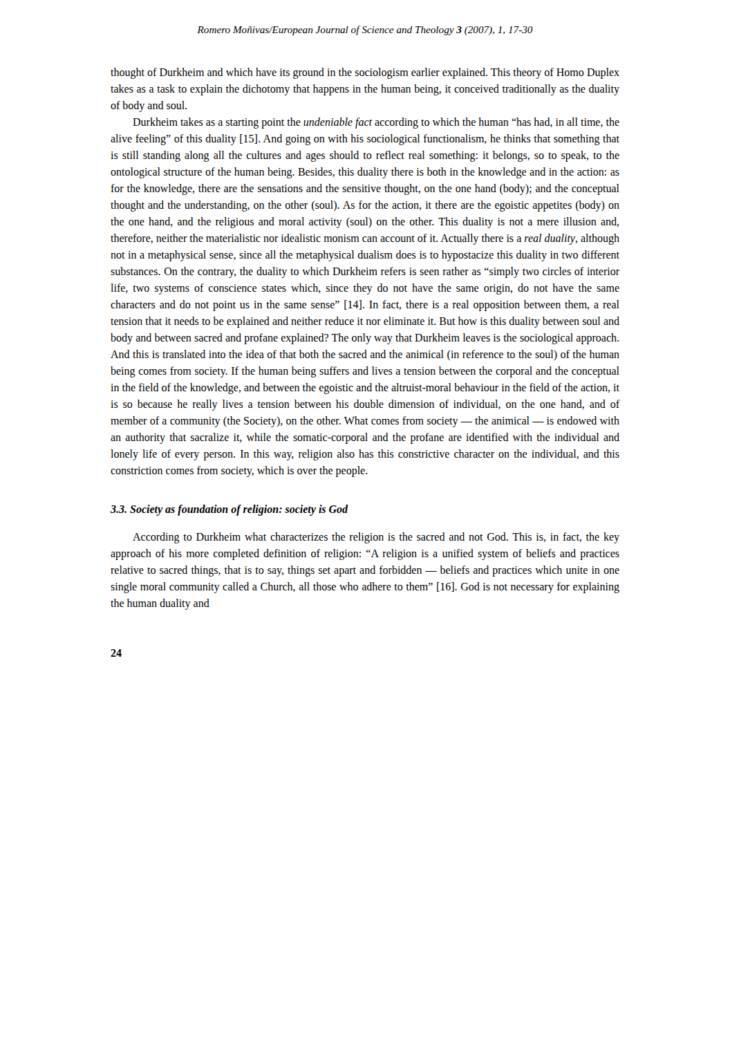Romero Moñivas/European Journal of Science and Theology 3 (2007), 1, 17-30
thought of Durkheim and which have its ground in the sociologism earlier explained. This theory of Homo Duplex takes as a task to explain the dichotomy that happens in the human being, it conceived traditionally as the duality of body and soul.
Durkheim takes as a starting point the undeniable fact according to which the human “has had, in all time, the alive feeling” of this duality [15]. And going on with his sociological functionalism, he thinks that something that is still standing along all the cultures and ages should to reflect real something: it belongs, so to speak, to the ontological structure of the human being. Besides, this duality there is both in the knowledge and in the action: as for the knowledge, there are the sensations and the sensitive thought, on the one hand (body); and the conceptual thought and the understanding, on the other (soul). As for the action, it there are the egoistic appetites (body) on the one hand, and the religious and moral activity (soul) on the other. This duality is not a mere illusion and, therefore, neither the materialistic nor idealistic monism can account of it. Actually there is a real duality, although not in a metaphysical sense, since all the metaphysical dualism does is to hypostacize this duality in two different substances. On the contrary, the duality to which Durkheim refers is seen rather as “simply two circles of interior life, two systems of conscience states which, since they do not have the same origin, do not have the same characters and do not point us in the same sense” [14]. In fact, there is a real opposition between them, a real tension that it needs to be explained and neither reduce it nor eliminate it. But how is this duality between soul and body and between sacred and profane explained? The only way that Durkheim leaves is the sociological approach. And this is translated into the idea of that both the sacred and the animical (in reference to the soul) of the human being comes from society. If the human being suffers and lives a tension between the corporal and the conceptual in the field of the knowledge, and between the egoistic and the altruist-moral behaviour in the field of the action, it is so because he really lives a tension between his double dimension of individual, on the one hand, and of member of a community (the Society), on the other. What comes from society — the animical — is endowed with an authority that sacralize it, while the somatic-corporal and the profane are identified with the individual and lonely life of every person. In this way, religion also has this constrictive character on the individual, and this constriction comes from society, which is over the people.
3.3. Society as foundation of religion: society is God
According to Durkheim what characterizes the religion is the sacred and not God. This is, in fact, the key approach of his more completed definition of religion: “A religion is a unified system of beliefs and practices relative to sacred things, that is to say, things set apart and forbidden — beliefs and practices which unite in one single moral community called a Church, all those who adhere to them” [16]. God is not necessary for explaining the human duality and
24